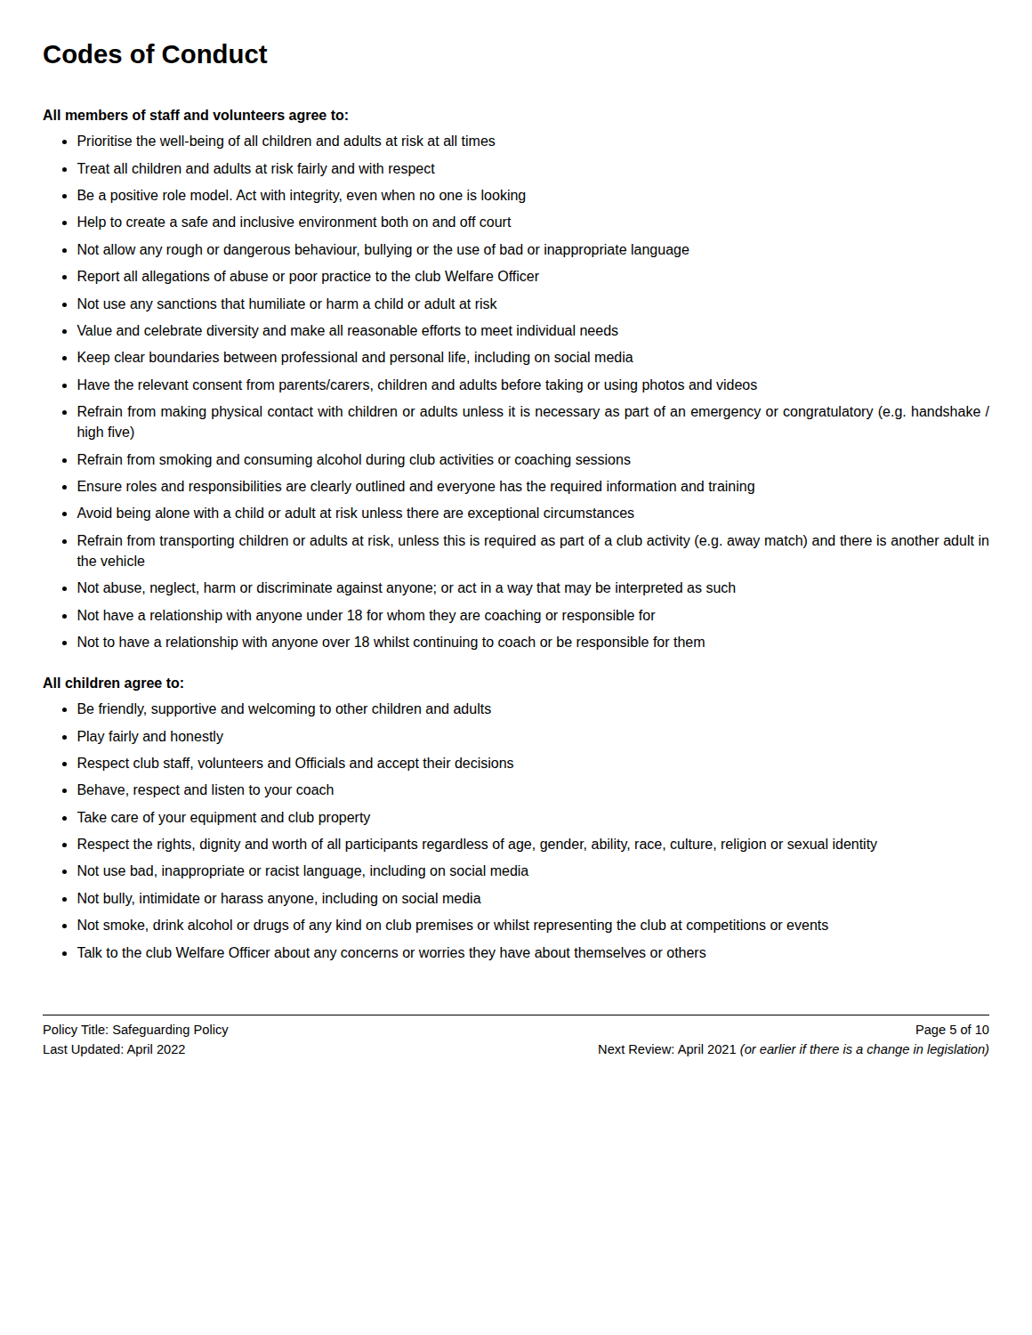Codes of Conduct
All members of staff and volunteers agree to:
Prioritise the well-being of all children and adults at risk at all times
Treat all children and adults at risk fairly and with respect
Be a positive role model. Act with integrity, even when no one is looking
Help to create a safe and inclusive environment both on and off court
Not allow any rough or dangerous behaviour, bullying or the use of bad or inappropriate language
Report all allegations of abuse or poor practice to the club Welfare Officer
Not use any sanctions that humiliate or harm a child or adult at risk
Value and celebrate diversity and make all reasonable efforts to meet individual needs
Keep clear boundaries between professional and personal life, including on social media
Have the relevant consent from parents/carers, children and adults before taking or using photos and videos
Refrain from making physical contact with children or adults unless it is necessary as part of an emergency or congratulatory (e.g. handshake / high five)
Refrain from smoking and consuming alcohol during club activities or coaching sessions
Ensure roles and responsibilities are clearly outlined and everyone has the required information and training
Avoid being alone with a child or adult at risk unless there are exceptional circumstances
Refrain from transporting children or adults at risk, unless this is required as part of a club activity (e.g. away match) and there is another adult in the vehicle
Not abuse, neglect, harm or discriminate against anyone; or act in a way that may be interpreted as such
Not have a relationship with anyone under 18 for whom they are coaching or responsible for
Not to have a relationship with anyone over 18 whilst continuing to coach or be responsible for them
All children agree to:
Be friendly, supportive and welcoming to other children and adults
Play fairly and honestly
Respect club staff, volunteers and Officials and accept their decisions
Behave, respect and listen to your coach
Take care of your equipment and club property
Respect the rights, dignity and worth of all participants regardless of age, gender, ability, race, culture, religion or sexual identity
Not use bad, inappropriate or racist language, including on social media
Not bully, intimidate or harass anyone, including on social media
Not smoke, drink alcohol or drugs of any kind on club premises or whilst representing the club at competitions or events
Talk to the club Welfare Officer about any concerns or worries they have about themselves or others
Policy Title: Safeguarding Policy
Page 5 of 10
Last Updated: April 2022
Next Review: April 2021 (or earlier if there is a change in legislation)